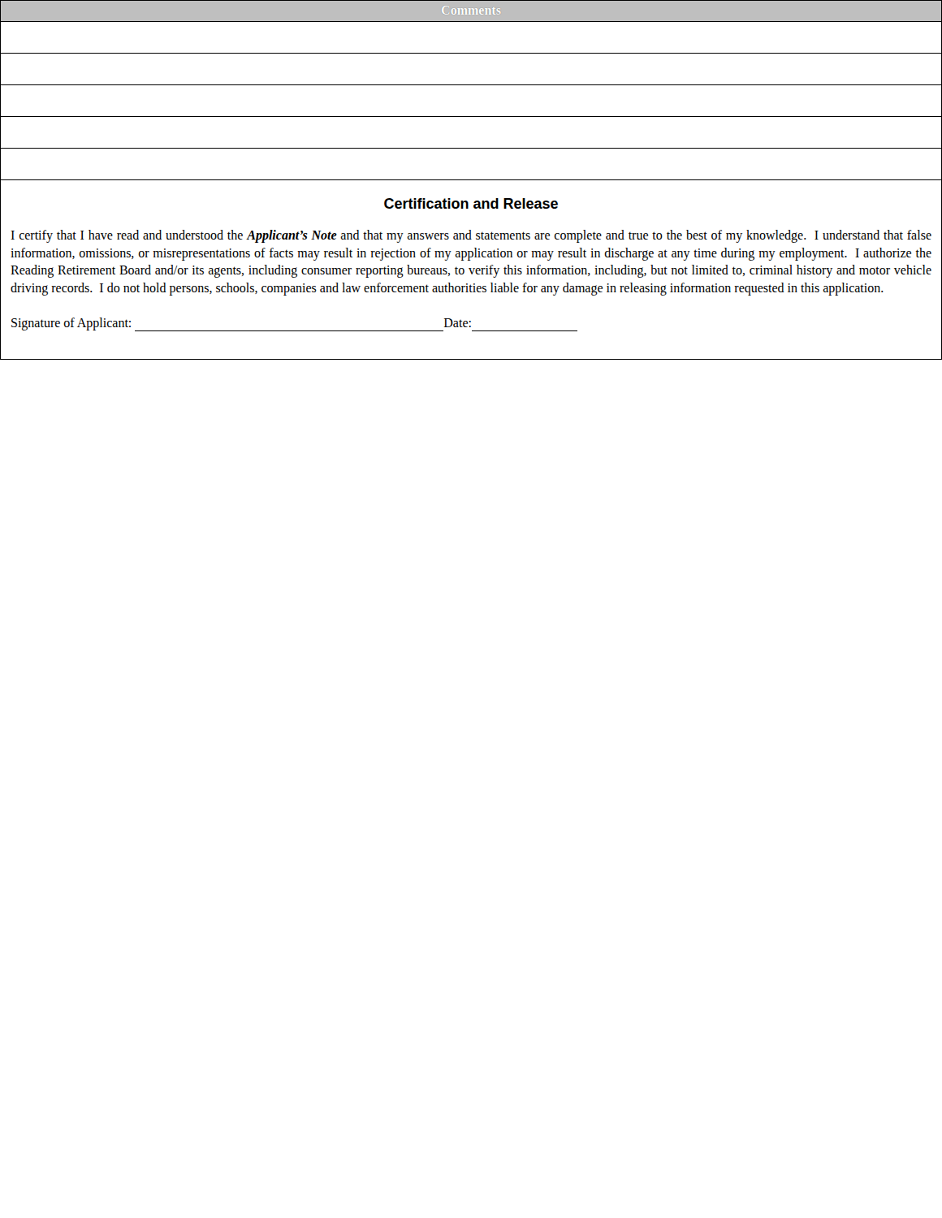Comments
Certification and Release
I certify that I have read and understood the Applicant’s Note and that my answers and statements are complete and true to the best of my knowledge. I understand that false information, omissions, or misrepresentations of facts may result in rejection of my application or may result in discharge at any time during my employment. I authorize the Reading Retirement Board and/or its agents, including consumer reporting bureaus, to verify this information, including, but not limited to, criminal history and motor vehicle driving records. I do not hold persons, schools, companies and law enforcement authorities liable for any damage in releasing information requested in this application.
Signature of Applicant: Date: